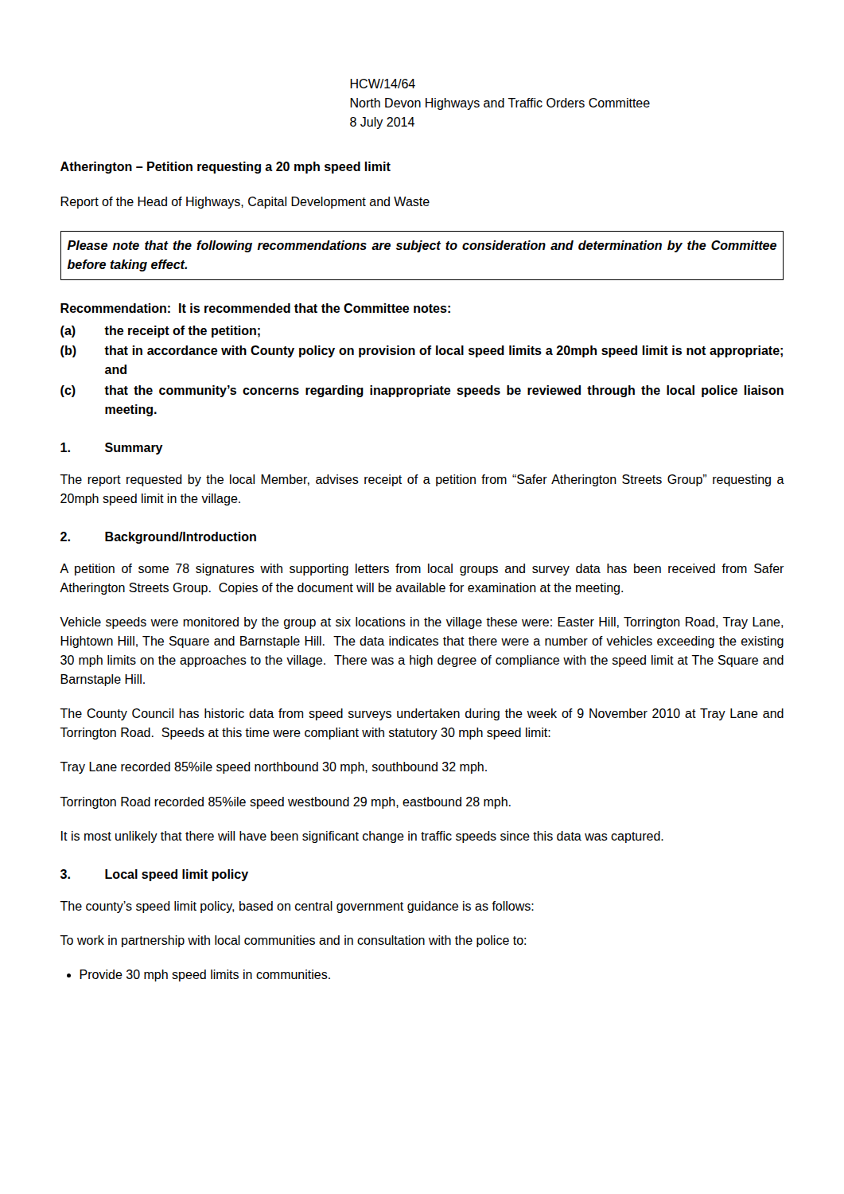HCW/14/64
North Devon Highways and Traffic Orders Committee
8 July 2014
Atherington – Petition requesting a 20 mph speed limit
Report of the Head of Highways, Capital Development and Waste
Please note that the following recommendations are subject to consideration and determination by the Committee before taking effect.
Recommendation: It is recommended that the Committee notes:
(a) the receipt of the petition;
(b) that in accordance with County policy on provision of local speed limits a 20mph speed limit is not appropriate; and
(c) that the community’s concerns regarding inappropriate speeds be reviewed through the local police liaison meeting.
1. Summary
The report requested by the local Member, advises receipt of a petition from “Safer Atherington Streets Group” requesting a 20mph speed limit in the village.
2. Background/Introduction
A petition of some 78 signatures with supporting letters from local groups and survey data has been received from Safer Atherington Streets Group. Copies of the document will be available for examination at the meeting.
Vehicle speeds were monitored by the group at six locations in the village these were: Easter Hill, Torrington Road, Tray Lane, Hightown Hill, The Square and Barnstaple Hill. The data indicates that there were a number of vehicles exceeding the existing 30 mph limits on the approaches to the village. There was a high degree of compliance with the speed limit at The Square and Barnstaple Hill.
The County Council has historic data from speed surveys undertaken during the week of 9 November 2010 at Tray Lane and Torrington Road. Speeds at this time were compliant with statutory 30 mph speed limit:
Tray Lane recorded 85%ile speed northbound 30 mph, southbound 32 mph.
Torrington Road recorded 85%ile speed westbound 29 mph, eastbound 28 mph.
It is most unlikely that there will have been significant change in traffic speeds since this data was captured.
3. Local speed limit policy
The county’s speed limit policy, based on central government guidance is as follows:
To work in partnership with local communities and in consultation with the police to:
Provide 30 mph speed limits in communities.